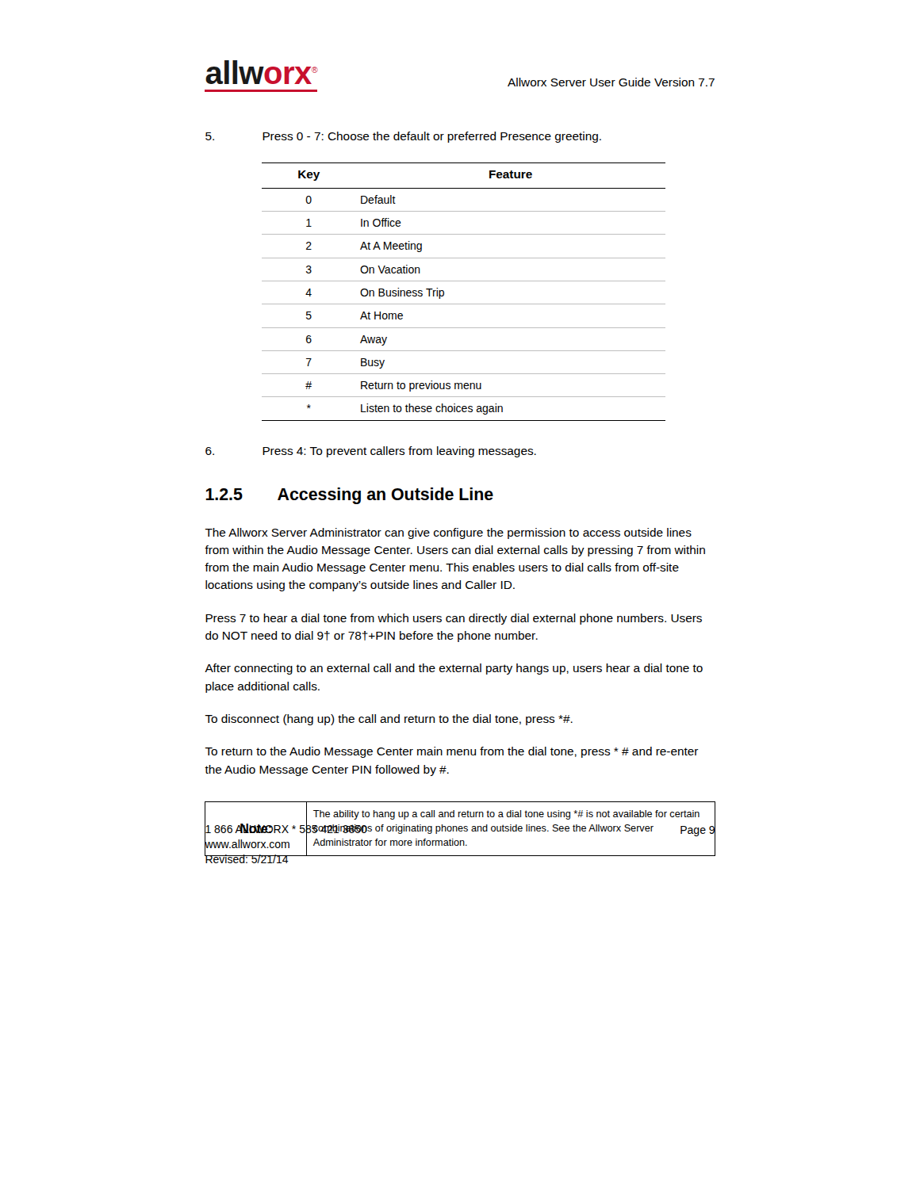allw orx®
Allworx Server User Guide Version 7.7
5. Press 0 - 7: Choose the default or preferred Presence greeting.
| Key | Feature |
| --- | --- |
| 0 | Default |
| 1 | In Office |
| 2 | At A Meeting |
| 3 | On Vacation |
| 4 | On Business Trip |
| 5 | At Home |
| 6 | Away |
| 7 | Busy |
| # | Return to previous menu |
| * | Listen to these choices again |
6. Press 4: To prevent callers from leaving messages.
1.2.5 Accessing an Outside Line
The Allworx Server Administrator can give configure the permission to access outside lines from within the Audio Message Center. Users can dial external calls by pressing 7 from within from the main Audio Message Center menu. This enables users to dial calls from off-site locations using the company’s outside lines and Caller ID.
Press 7 to hear a dial tone from which users can directly dial external phone numbers. Users do NOT need to dial 9† or 78†+PIN before the phone number.
After connecting to an external call and the external party hangs up, users hear a dial tone to place additional calls.
To disconnect (hang up) the call and return to the dial tone, press *#.
To return to the Audio Message Center main menu from the dial tone, press * # and re-enter the Audio Message Center PIN followed by #.
| Note: | The ability to hang up a call and return to a dial tone using *# is not available for certain combinations of originating phones and outside lines. See the Allworx Server Administrator for more information. |
1 866 ALLWORX * 585 421 3850
www.allworx.com
Revised: 5/21/14
Page 9